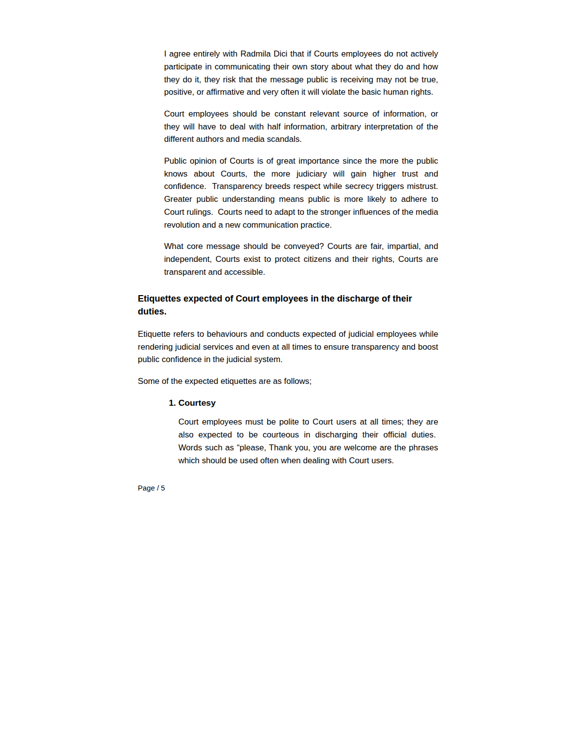I agree entirely with Radmila Dici that if Courts employees do not actively participate in communicating their own story about what they do and how they do it, they risk that the message public is receiving may not be true, positive, or affirmative and very often it will violate the basic human rights.
Court employees should be constant relevant source of information, or they will have to deal with half information, arbitrary interpretation of the different authors and media scandals.
Public opinion of Courts is of great importance since the more the public knows about Courts, the more judiciary will gain higher trust and confidence. Transparency breeds respect while secrecy triggers mistrust. Greater public understanding means public is more likely to adhere to Court rulings. Courts need to adapt to the stronger influences of the media revolution and a new communication practice.
What core message should be conveyed? Courts are fair, impartial, and independent, Courts exist to protect citizens and their rights, Courts are transparent and accessible.
Etiquettes expected of Court employees in the discharge of their duties.
Etiquette refers to behaviours and conducts expected of judicial employees while rendering judicial services and even at all times to ensure transparency and boost public confidence in the judicial system.
Some of the expected etiquettes are as follows;
Courtesy
Court employees must be polite to Court users at all times; they are also expected to be courteous in discharging their official duties. Words such as “please, Thank you, you are welcome are the phrases which should be used often when dealing with Court users.
Page / 5